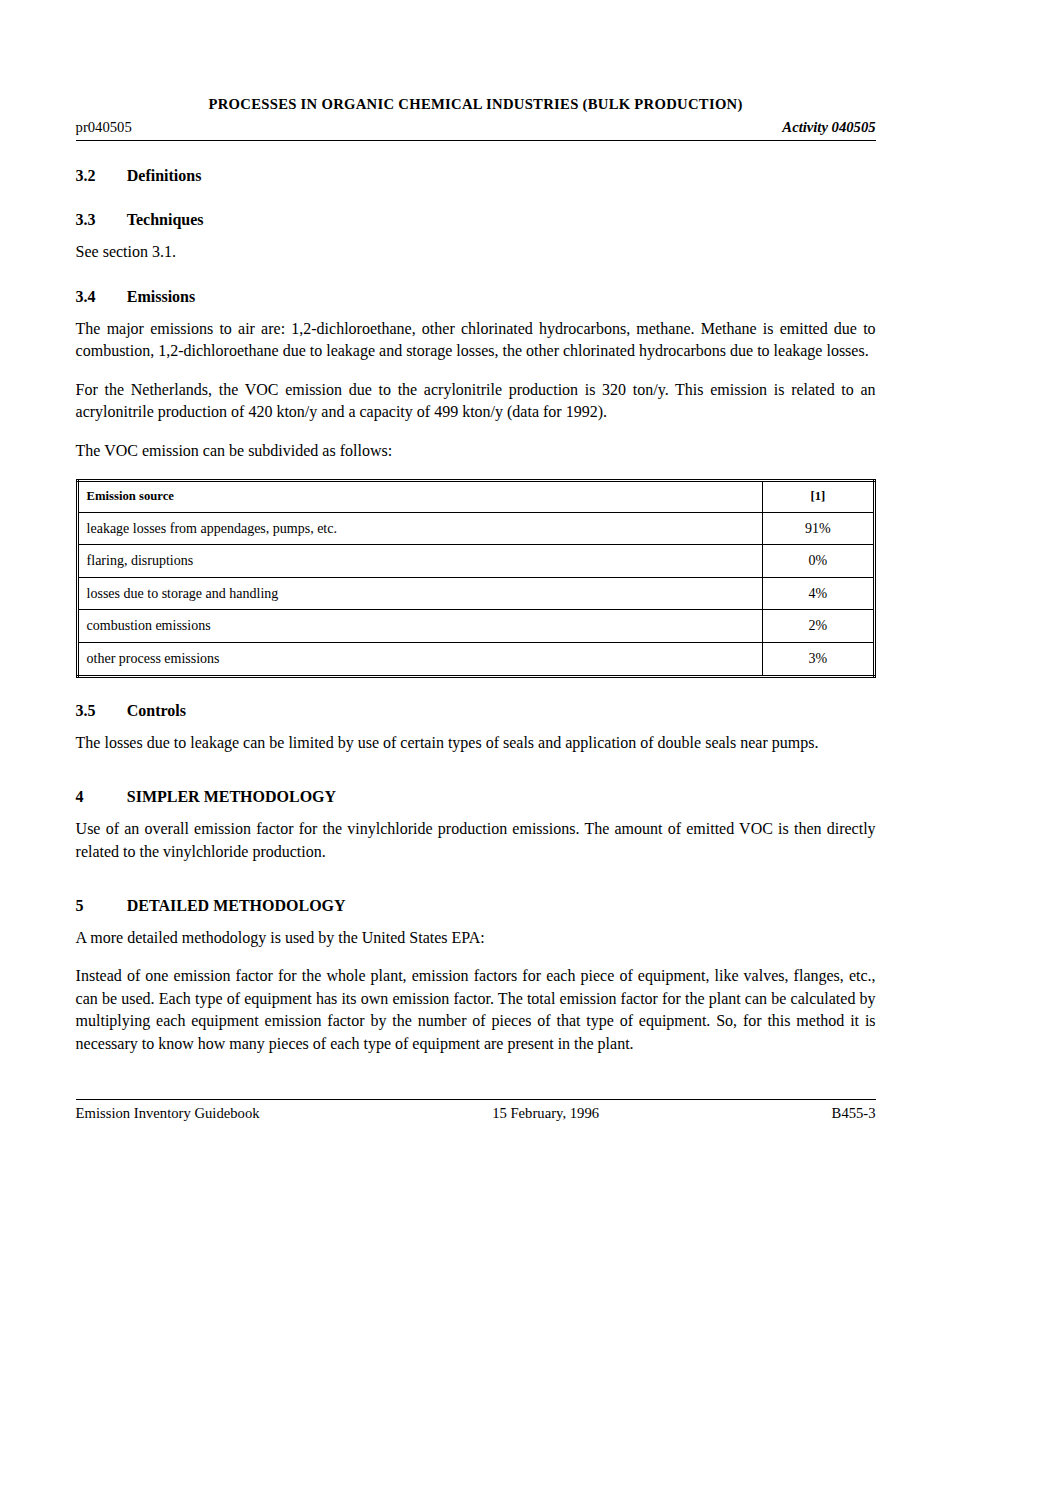PROCESSES IN ORGANIC CHEMICAL INDUSTRIES (BULK PRODUCTION)
pr040505 Activity 040505
3.2 Definitions
3.3 Techniques
See section 3.1.
3.4 Emissions
The major emissions to air are: 1,2-dichloroethane, other chlorinated hydrocarbons, methane. Methane is emitted due to combustion, 1,2-dichloroethane due to leakage and storage losses, the other chlorinated hydrocarbons due to leakage losses.
For the Netherlands, the VOC emission due to the acrylonitrile production is 320 ton/y. This emission is related to an acrylonitrile production of 420 kton/y and a capacity of 499 kton/y (data for 1992).
The VOC emission can be subdivided as follows:
| Emission source | [1] |
| --- | --- |
| leakage losses from appendages, pumps, etc. | 91% |
| flaring, disruptions | 0% |
| losses due to storage and handling | 4% |
| combustion emissions | 2% |
| other process emissions | 3% |
3.5 Controls
The losses due to leakage can be limited by use of certain types of seals and application of double seals near pumps.
4 SIMPLER METHODOLOGY
Use of an overall emission factor for the vinylchloride production emissions. The amount of emitted VOC is then directly related to the vinylchloride production.
5 DETAILED METHODOLOGY
A more detailed methodology is used by the United States EPA:
Instead of one emission factor for the whole plant, emission factors for each piece of equipment, like valves, flanges, etc., can be used. Each type of equipment has its own emission factor. The total emission factor for the plant can be calculated by multiplying each equipment emission factor by the number of pieces of that type of equipment. So, for this method it is necessary to know how many pieces of each type of equipment are present in the plant.
Emission Inventory Guidebook 15 February, 1996 B455-3